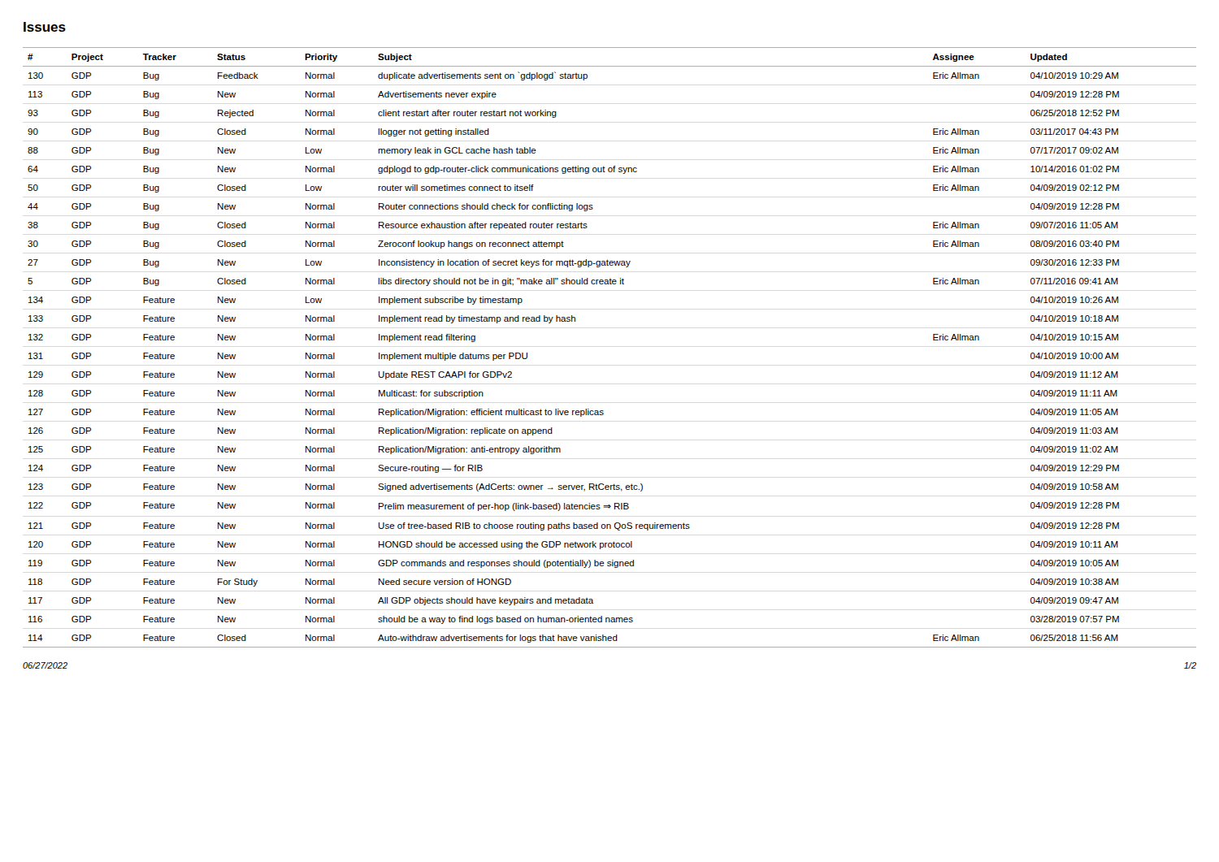Issues
| # | Project | Tracker | Status | Priority | Subject | Assignee | Updated |
| --- | --- | --- | --- | --- | --- | --- | --- |
| 130 | GDP | Bug | Feedback | Normal | duplicate advertisements sent on `gdplogd` startup | Eric Allman | 04/10/2019 10:29 AM |
| 113 | GDP | Bug | New | Normal | Advertisements never expire | | 04/09/2019 12:28 PM |
| 93 | GDP | Bug | Rejected | Normal | client restart after router restart not working | | 06/25/2018 12:52 PM |
| 90 | GDP | Bug | Closed | Normal | llogger not getting installed | Eric Allman | 03/11/2017 04:43 PM |
| 88 | GDP | Bug | New | Low | memory leak in GCL cache hash table | Eric Allman | 07/17/2017 09:02 AM |
| 64 | GDP | Bug | New | Normal | gdplogd to gdp-router-click communications getting out of sync | Eric Allman | 10/14/2016 01:02 PM |
| 50 | GDP | Bug | Closed | Low | router will sometimes connect to itself | Eric Allman | 04/09/2019 02:12 PM |
| 44 | GDP | Bug | New | Normal | Router connections should check for conflicting logs | | 04/09/2019 12:28 PM |
| 38 | GDP | Bug | Closed | Normal | Resource exhaustion after repeated router restarts | Eric Allman | 09/07/2016 11:05 AM |
| 30 | GDP | Bug | Closed | Normal | Zeroconf lookup hangs on reconnect attempt | Eric Allman | 08/09/2016 03:40 PM |
| 27 | GDP | Bug | New | Low | Inconsistency in location of secret keys for mqtt-gdp-gateway | | 09/30/2016 12:33 PM |
| 5 | GDP | Bug | Closed | Normal | libs directory should not be in git; "make all" should create it | Eric Allman | 07/11/2016 09:41 AM |
| 134 | GDP | Feature | New | Low | Implement subscribe by timestamp | | 04/10/2019 10:26 AM |
| 133 | GDP | Feature | New | Normal | Implement read by timestamp and read by hash | | 04/10/2019 10:18 AM |
| 132 | GDP | Feature | New | Normal | Implement read filtering | Eric Allman | 04/10/2019 10:15 AM |
| 131 | GDP | Feature | New | Normal | Implement multiple datums per PDU | | 04/10/2019 10:00 AM |
| 129 | GDP | Feature | New | Normal | Update REST CAAPI for GDPv2 | | 04/09/2019 11:12 AM |
| 128 | GDP | Feature | New | Normal | Multicast: for subscription | | 04/09/2019 11:11 AM |
| 127 | GDP | Feature | New | Normal | Replication/Migration: efficient multicast to live replicas | | 04/09/2019 11:05 AM |
| 126 | GDP | Feature | New | Normal | Replication/Migration: replicate on append | | 04/09/2019 11:03 AM |
| 125 | GDP | Feature | New | Normal | Replication/Migration: anti-entropy algorithm | | 04/09/2019 11:02 AM |
| 124 | GDP | Feature | New | Normal | Secure-routing — for RIB | | 04/09/2019 12:29 PM |
| 123 | GDP | Feature | New | Normal | Signed advertisements (AdCerts: owner → server, RtCerts, etc.) | | 04/09/2019 10:58 AM |
| 122 | GDP | Feature | New | Normal | Prelim measurement of per-hop (link-based) latencies ⇒ RIB | | 04/09/2019 12:28 PM |
| 121 | GDP | Feature | New | Normal | Use of tree-based RIB to choose routing paths based on QoS requirements | | 04/09/2019 12:28 PM |
| 120 | GDP | Feature | New | Normal | HONGD should be accessed using the GDP network protocol | | 04/09/2019 10:11 AM |
| 119 | GDP | Feature | New | Normal | GDP commands and responses should (potentially) be signed | | 04/09/2019 10:05 AM |
| 118 | GDP | Feature | For Study | Normal | Need secure version of HONGD | | 04/09/2019 10:38 AM |
| 117 | GDP | Feature | New | Normal | All GDP objects should have keypairs and metadata | | 04/09/2019 09:47 AM |
| 116 | GDP | Feature | New | Normal | should be a way to find logs based on human-oriented names | | 03/28/2019 07:57 PM |
| 114 | GDP | Feature | Closed | Normal | Auto-withdraw advertisements for logs that have vanished | Eric Allman | 06/25/2018 11:56 AM |
06/27/2022 1/2